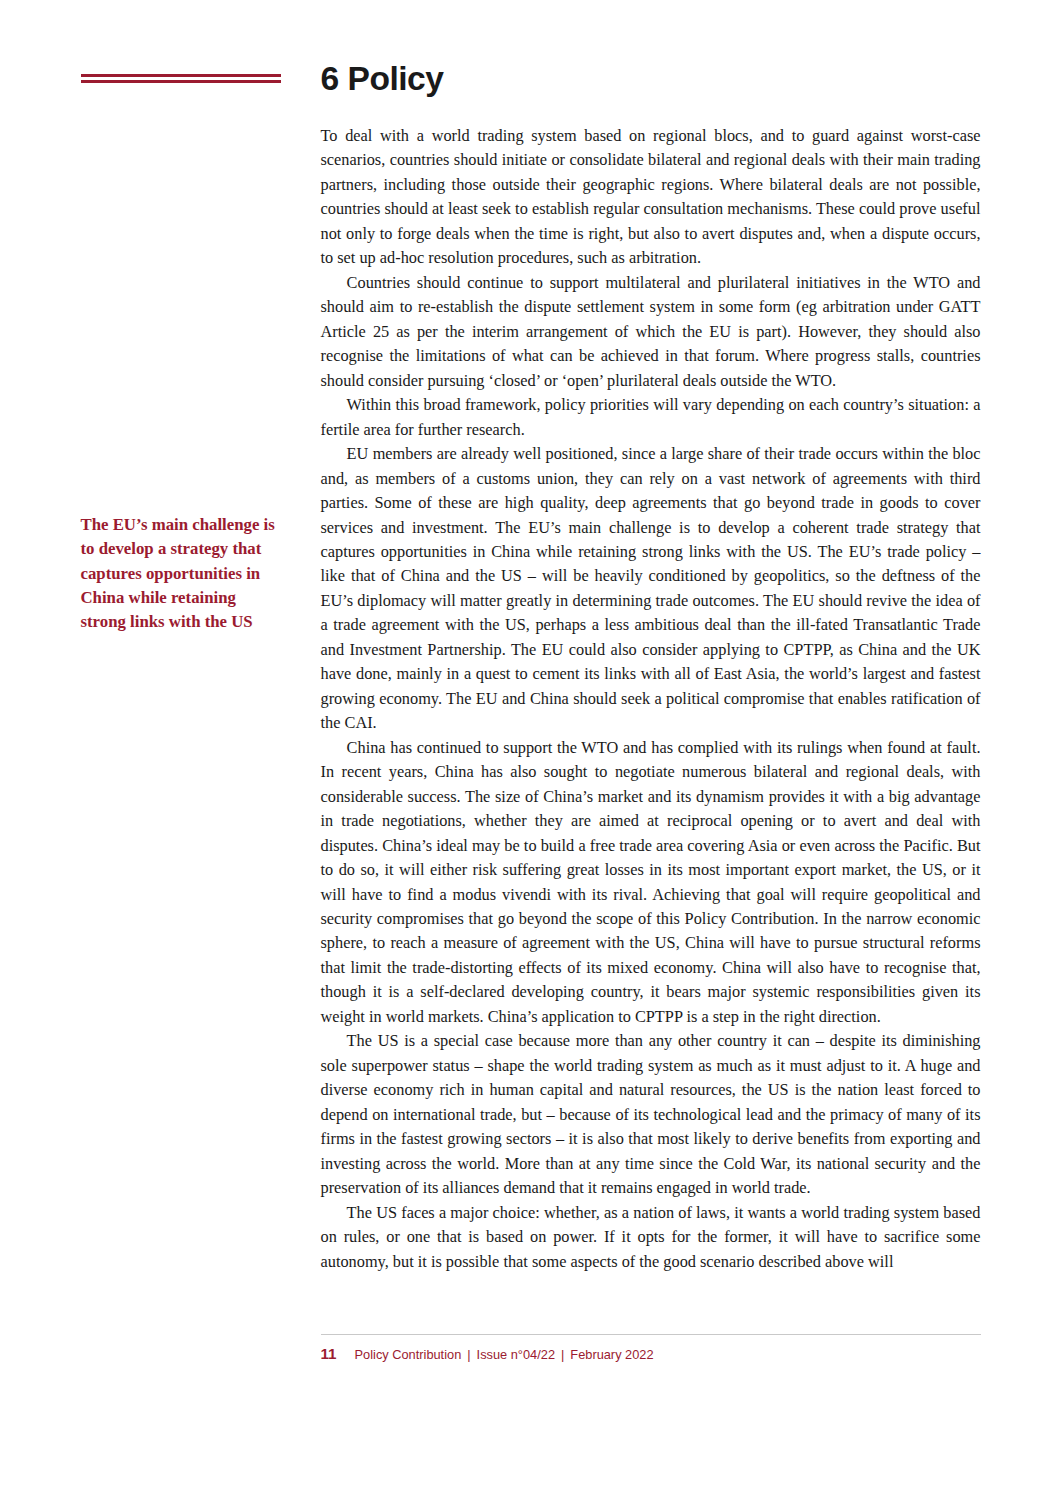The EU’s main challenge is to develop a strategy that captures opportunities in China while retaining strong links with the US
6 Policy
To deal with a world trading system based on regional blocs, and to guard against worst-case scenarios, countries should initiate or consolidate bilateral and regional deals with their main trading partners, including those outside their geographic regions. Where bilateral deals are not possible, countries should at least seek to establish regular consultation mechanisms. These could prove useful not only to forge deals when the time is right, but also to avert disputes and, when a dispute occurs, to set up ad-hoc resolution procedures, such as arbitration.
Countries should continue to support multilateral and plurilateral initiatives in the WTO and should aim to re-establish the dispute settlement system in some form (eg arbitration under GATT Article 25 as per the interim arrangement of which the EU is part). However, they should also recognise the limitations of what can be achieved in that forum. Where progress stalls, countries should consider pursuing ‘closed’ or ‘open’ plurilateral deals outside the WTO.
Within this broad framework, policy priorities will vary depending on each country’s situation: a fertile area for further research.
EU members are already well positioned, since a large share of their trade occurs within the bloc and, as members of a customs union, they can rely on a vast network of agreements with third parties. Some of these are high quality, deep agreements that go beyond trade in goods to cover services and investment. The EU’s main challenge is to develop a coherent trade strategy that captures opportunities in China while retaining strong links with the US. The EU’s trade policy – like that of China and the US – will be heavily conditioned by geopolitics, so the deftness of the EU’s diplomacy will matter greatly in determining trade outcomes. The EU should revive the idea of a trade agreement with the US, perhaps a less ambitious deal than the ill-fated Transatlantic Trade and Investment Partnership. The EU could also consider applying to CPTPP, as China and the UK have done, mainly in a quest to cement its links with all of East Asia, the world’s largest and fastest growing economy. The EU and China should seek a political compromise that enables ratification of the CAI.
China has continued to support the WTO and has complied with its rulings when found at fault. In recent years, China has also sought to negotiate numerous bilateral and regional deals, with considerable success. The size of China’s market and its dynamism provides it with a big advantage in trade negotiations, whether they are aimed at reciprocal opening or to avert and deal with disputes. China’s ideal may be to build a free trade area covering Asia or even across the Pacific. But to do so, it will either risk suffering great losses in its most important export market, the US, or it will have to find a modus vivendi with its rival. Achieving that goal will require geopolitical and security compromises that go beyond the scope of this Policy Contribution. In the narrow economic sphere, to reach a measure of agreement with the US, China will have to pursue structural reforms that limit the trade-distorting effects of its mixed economy. China will also have to recognise that, though it is a self-declared developing country, it bears major systemic responsibilities given its weight in world markets. China’s application to CPTPP is a step in the right direction.
The US is a special case because more than any other country it can – despite its diminishing sole superpower status – shape the world trading system as much as it must adjust to it. A huge and diverse economy rich in human capital and natural resources, the US is the nation least forced to depend on international trade, but – because of its technological lead and the primacy of many of its firms in the fastest growing sectors – it is also that most likely to derive benefits from exporting and investing across the world. More than at any time since the Cold War, its national security and the preservation of its alliances demand that it remains engaged in world trade.
The US faces a major choice: whether, as a nation of laws, it wants a world trading system based on rules, or one that is based on power. If it opts for the former, it will have to sacrifice some autonomy, but it is possible that some aspects of the good scenario described above will
11 Policy Contribution|Issue n°04/22|February 2022